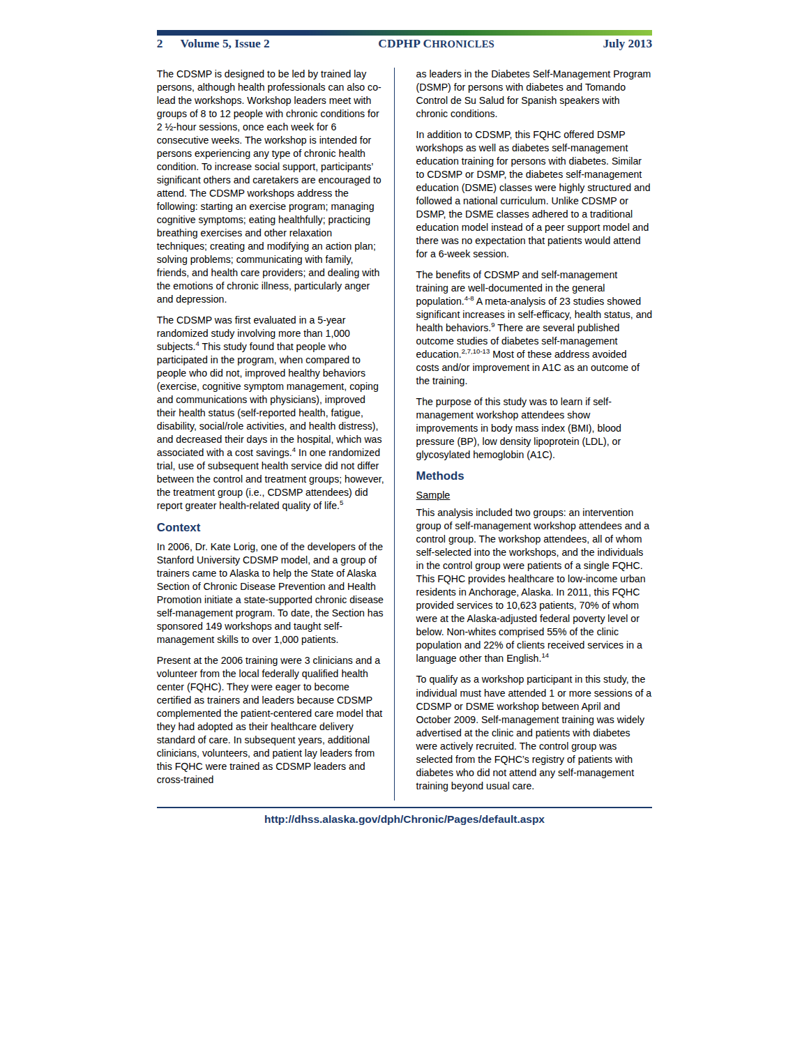2 Volume 5, Issue 2 CDPHP CHRONICLES July 2013
The CDSMP is designed to be led by trained lay persons, although health professionals can also co-lead the workshops. Workshop leaders meet with groups of 8 to 12 people with chronic conditions for 2 ½-hour sessions, once each week for 6 consecutive weeks. The workshop is intended for persons experiencing any type of chronic health condition. To increase social support, participants’ significant others and caretakers are encouraged to attend. The CDSMP workshops address the following: starting an exercise program; managing cognitive symptoms; eating healthfully; practicing breathing exercises and other relaxation techniques; creating and modifying an action plan; solving problems; communicating with family, friends, and health care providers; and dealing with the emotions of chronic illness, particularly anger and depression.
The CDSMP was first evaluated in a 5-year randomized study involving more than 1,000 subjects.4 This study found that people who participated in the program, when compared to people who did not, improved healthy behaviors (exercise, cognitive symptom management, coping and communications with physicians), improved their health status (self-reported health, fatigue, disability, social/role activities, and health distress), and decreased their days in the hospital, which was associated with a cost savings.4 In one randomized trial, use of subsequent health service did not differ between the control and treatment groups; however, the treatment group (i.e., CDSMP attendees) did report greater health-related quality of life.5
Context
In 2006, Dr. Kate Lorig, one of the developers of the Stanford University CDSMP model, and a group of trainers came to Alaska to help the State of Alaska Section of Chronic Disease Prevention and Health Promotion initiate a state-supported chronic disease self-management program. To date, the Section has sponsored 149 workshops and taught self-management skills to over 1,000 patients.
Present at the 2006 training were 3 clinicians and a volunteer from the local federally qualified health center (FQHC). They were eager to become certified as trainers and leaders because CDSMP complemented the patient-centered care model that they had adopted as their healthcare delivery standard of care. In subsequent years, additional clinicians, volunteers, and patient lay leaders from this FQHC were trained as CDSMP leaders and cross-trained
as leaders in the Diabetes Self-Management Program (DSMP) for persons with diabetes and Tomando Control de Su Salud for Spanish speakers with chronic conditions.
In addition to CDSMP, this FQHC offered DSMP workshops as well as diabetes self-management education training for persons with diabetes. Similar to CDSMP or DSMP, the diabetes self-management education (DSME) classes were highly structured and followed a national curriculum. Unlike CDSMP or DSMP, the DSME classes adhered to a traditional education model instead of a peer support model and there was no expectation that patients would attend for a 6-week session.
The benefits of CDSMP and self-management training are well-documented in the general population.4-8 A meta-analysis of 23 studies showed significant increases in self-efficacy, health status, and health behaviors.9 There are several published outcome studies of diabetes self-management education.2,7,10-13 Most of these address avoided costs and/or improvement in A1C as an outcome of the training.
The purpose of this study was to learn if self-management workshop attendees show improvements in body mass index (BMI), blood pressure (BP), low density lipoprotein (LDL), or glycosylated hemoglobin (A1C).
Methods
Sample
This analysis included two groups: an intervention group of self-management workshop attendees and a control group. The workshop attendees, all of whom self-selected into the workshops, and the individuals in the control group were patients of a single FQHC. This FQHC provides healthcare to low-income urban residents in Anchorage, Alaska. In 2011, this FQHC provided services to 10,623 patients, 70% of whom were at the Alaska-adjusted federal poverty level or below. Non-whites comprised 55% of the clinic population and 22% of clients received services in a language other than English.14
To qualify as a workshop participant in this study, the individual must have attended 1 or more sessions of a CDSMP or DSME workshop between April and October 2009. Self-management training was widely advertised at the clinic and patients with diabetes were actively recruited. The control group was selected from the FQHC’s registry of patients with diabetes who did not attend any self-management training beyond usual care.
http://dhss.alaska.gov/dph/Chronic/Pages/default.aspx